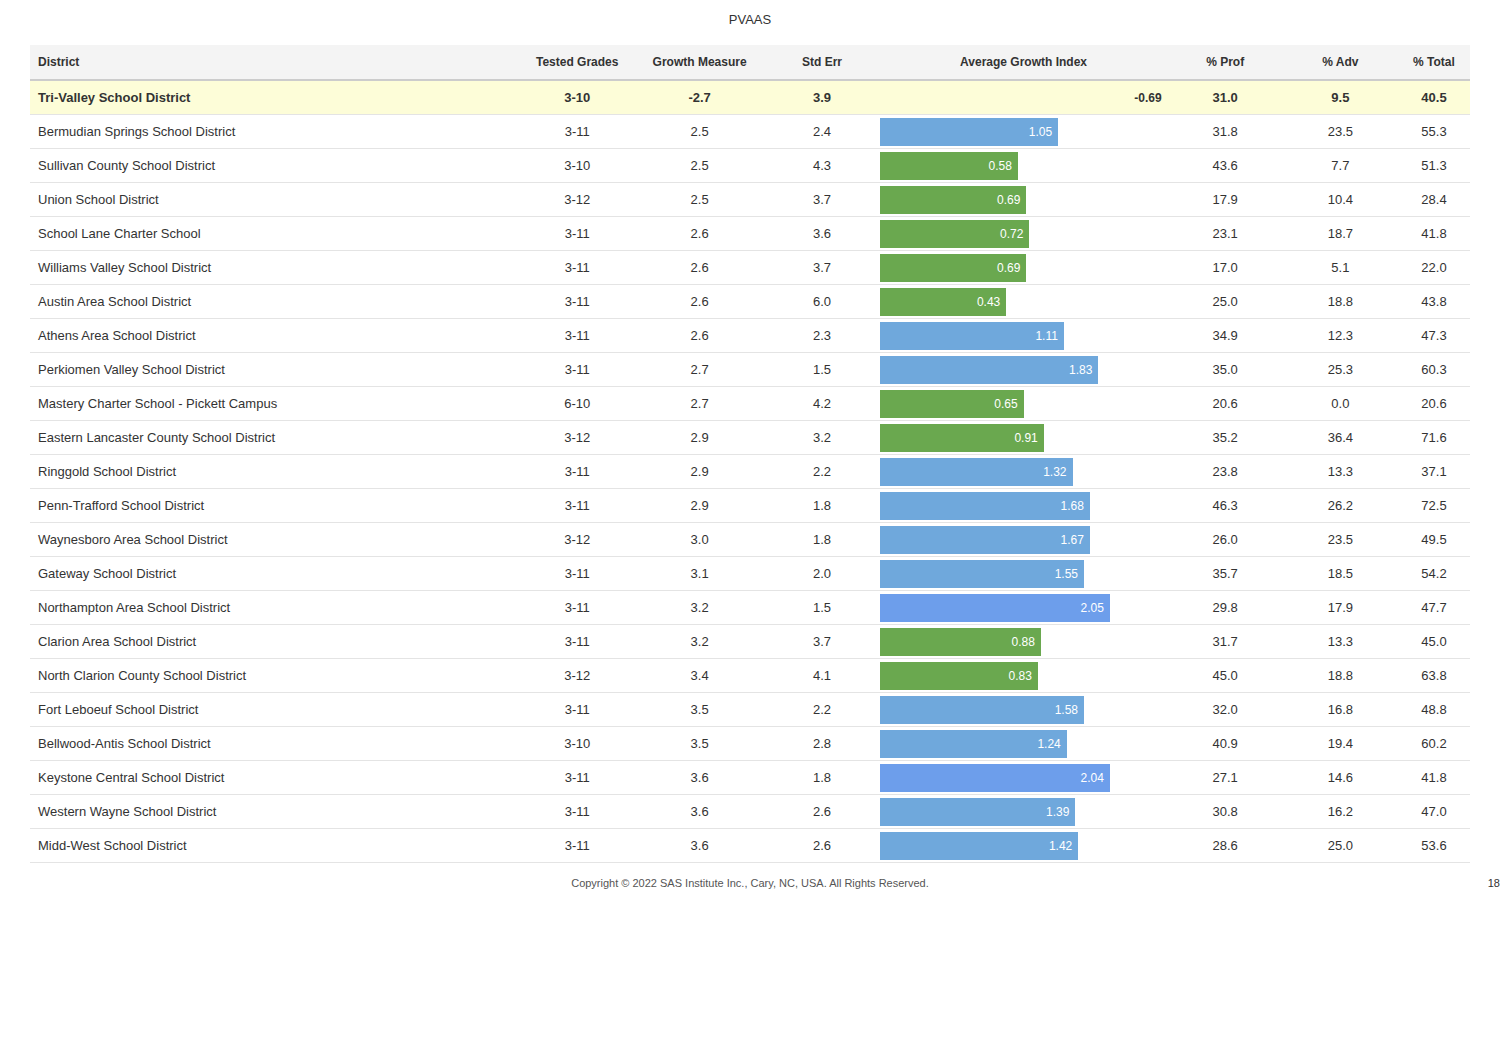PVAAS
| District | Tested Grades | Growth Measure | Std Err | Average Growth Index | % Prof | % Adv | % Total |
| --- | --- | --- | --- | --- | --- | --- | --- |
| Tri-Valley School District | 3-10 | -2.7 | 3.9 | -0.69 | 31.0 | 9.5 | 40.5 |
| Bermudian Springs School District | 3-11 | 2.5 | 2.4 | 1.05 | 31.8 | 23.5 | 55.3 |
| Sullivan County School District | 3-10 | 2.5 | 4.3 | 0.58 | 43.6 | 7.7 | 51.3 |
| Union School District | 3-12 | 2.5 | 3.7 | 0.69 | 17.9 | 10.4 | 28.4 |
| School Lane Charter School | 3-11 | 2.6 | 3.6 | 0.72 | 23.1 | 18.7 | 41.8 |
| Williams Valley School District | 3-11 | 2.6 | 3.7 | 0.69 | 17.0 | 5.1 | 22.0 |
| Austin Area School District | 3-11 | 2.6 | 6.0 | 0.43 | 25.0 | 18.8 | 43.8 |
| Athens Area School District | 3-11 | 2.6 | 2.3 | 1.11 | 34.9 | 12.3 | 47.3 |
| Perkiomen Valley School District | 3-11 | 2.7 | 1.5 | 1.83 | 35.0 | 25.3 | 60.3 |
| Mastery Charter School - Pickett Campus | 6-10 | 2.7 | 4.2 | 0.65 | 20.6 | 0.0 | 20.6 |
| Eastern Lancaster County School District | 3-12 | 2.9 | 3.2 | 0.91 | 35.2 | 36.4 | 71.6 |
| Ringgold School District | 3-11 | 2.9 | 2.2 | 1.32 | 23.8 | 13.3 | 37.1 |
| Penn-Trafford School District | 3-11 | 2.9 | 1.8 | 1.68 | 46.3 | 26.2 | 72.5 |
| Waynesboro Area School District | 3-12 | 3.0 | 1.8 | 1.67 | 26.0 | 23.5 | 49.5 |
| Gateway School District | 3-11 | 3.1 | 2.0 | 1.55 | 35.7 | 18.5 | 54.2 |
| Northampton Area School District | 3-11 | 3.2 | 1.5 | 2.05 | 29.8 | 17.9 | 47.7 |
| Clarion Area School District | 3-11 | 3.2 | 3.7 | 0.88 | 31.7 | 13.3 | 45.0 |
| North Clarion County School District | 3-12 | 3.4 | 4.1 | 0.83 | 45.0 | 18.8 | 63.8 |
| Fort Leboeuf School District | 3-11 | 3.5 | 2.2 | 1.58 | 32.0 | 16.8 | 48.8 |
| Bellwood-Antis School District | 3-10 | 3.5 | 2.8 | 1.24 | 40.9 | 19.4 | 60.2 |
| Keystone Central School District | 3-11 | 3.6 | 1.8 | 2.04 | 27.1 | 14.6 | 41.8 |
| Western Wayne School District | 3-11 | 3.6 | 2.6 | 1.39 | 30.8 | 16.2 | 47.0 |
| Midd-West School District | 3-11 | 3.6 | 2.6 | 1.42 | 28.6 | 25.0 | 53.6 |
Copyright © 2022 SAS Institute Inc., Cary, NC, USA. All Rights Reserved. 18